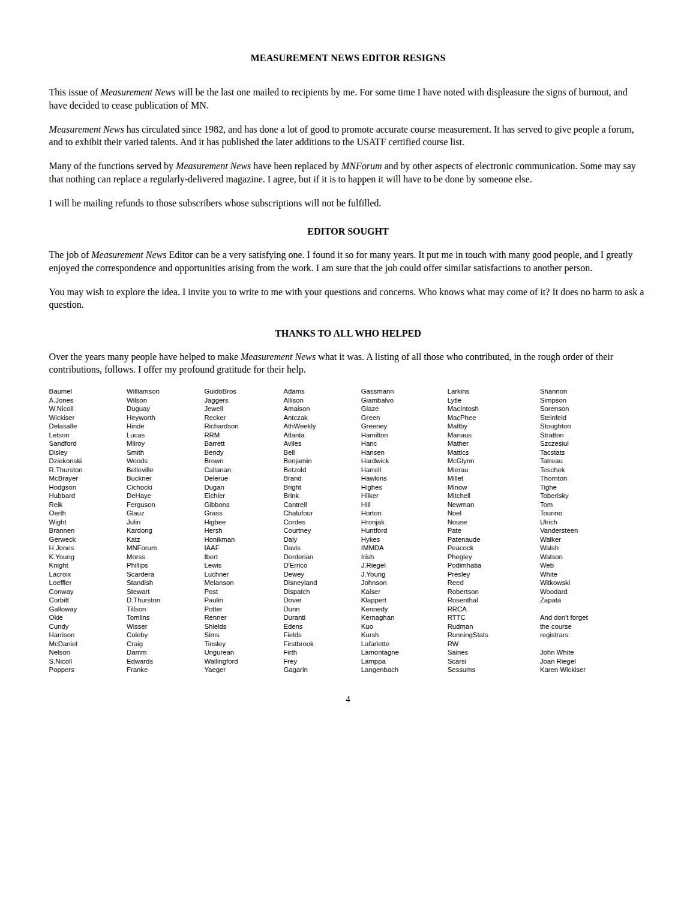MEASUREMENT NEWS EDITOR RESIGNS
This issue of Measurement News will be the last one mailed to recipients by me. For some time I have noted with displeasure the signs of burnout, and have decided to cease publication of MN.
Measurement News has circulated since 1982, and has done a lot of good to promote accurate course measurement. It has served to give people a forum, and to exhibit their varied talents. And it has published the later additions to the USATF certified course list.
Many of the functions served by Measurement News have been replaced by MNForum and by other aspects of electronic communication. Some may say that nothing can replace a regularly-delivered magazine. I agree, but if it is to happen it will have to be done by someone else.
I will be mailing refunds to those subscribers whose subscriptions will not be fulfilled.
EDITOR SOUGHT
The job of Measurement News Editor can be a very satisfying one. I found it so for many years. It put me in touch with many good people, and I greatly enjoyed the correspondence and opportunities arising from the work. I am sure that the job could offer similar satisfactions to another person.
You may wish to explore the idea. I invite you to write to me with your questions and concerns. Who knows what may come of it? It does no harm to ask a question.
THANKS TO ALL WHO HELPED
Over the years many people have helped to make Measurement News what it was. A listing of all those who contributed, in the rough order of their contributions, follows. I offer my profound gratitude for their help.
| Baumel | Williamson | GuidoBros | Adams | Gassmann | Larkins | Shannon |
| A.Jones | Wilson | Jaggers | Allison | Giambalvo | Lytle | Simpson |
| W.Nicoll | Duguay | Jewell | Amaison | Glaze | MacIntosh | Sorenson |
| Wickiser | Heyworth | Recker | Antczak | Green | MacPhee | Steinfeld |
| Delasalle | Hinde | Richardson | AthWeekly | Greeney | Maltby | Stoughton |
| Letson | Lucas | RRM | Atlanta | Hamilton | Manaus | Stratton |
| Sandford | Milroy | Barrett | Aviles | Hanc | Mather | Szczesiul |
| Disley | Smith | Bendy | Bell | Hansen | Mattics | Tacstats |
| Dziekonski | Woods | Brown | Benjamin | Hardwick | McGlynn | Tatreau |
| R.Thurston | Belleville | Callanan | Betzold | Harrell | Mierau | Teschek |
| McBrayer | Buckner | Delerue | Brand | Hawkins | Millet | Thornton |
| Hodgson | Cichocki | Dugan | Bright | Highes | Minow | Tighe |
| Hubbard | DeHaye | Eichler | Brink | Hilker | Mitchell | Toberisky |
| Reik | Ferguson | Gibbons | Cantrell | Hill | Newman | Tom |
| Oerth | Glauz | Grass | Chalufour | Horton | Noel | Tourino |
| Wight | Julin | Higbee | Cordes | Hronjak | Nouse | Ulrich |
| Brannen | Kardong | Hersh | Courtney | Huntford | Pate | Vandersteen |
| Gerweck | Katz | Honikman | Daly | Hykes | Patenaude | Walker |
| H.Jones | MNForum | IAAF | Davis | IMMDA | Peacock | Walsh |
| K.Young | Morss | Ibert | Derderian | Irish | Phegley | Watson |
| Knight | Phillips | Lewis | D'Errico | J.Riegel | Podimhatia | Web |
| Lacroix | Scardera | Luchner | Dewey | J.Young | Presley | White |
| Loeffler | Standish | Melanson | Disneyland | Johnson | Reed | Witkowski |
| Conway | Stewart | Post | Dispatch | Kaiser | Robertson | Woodard |
| Corbitt | D.Thurston | Paulin | Dover | Klappert | Rosenthal | Zapata |
| Galloway | Tillson | Potter | Dunn | Kennedy | RRCA | |
| Okie | Tomlins | Renner | Duranti | Kernaghan | RTTC | And don't forget |
| Cundy | Wisser | Shields | Edens | Kuo | Rudman | the course |
| Harrison | Coleby | Sims | Fields | Kursh | RunningStats | registrars: |
| McDaniel | Craig | Tinsley | Firstbrook | Lafarlette | RW | |
| Nelson | Damm | Ungurean | Firth | Lamontagne | Saines | John White |
| S.Nicoll | Edwards | Wallingford | Frey | Lamppa | Scarsi | Joan Riegel |
| Poppers | Franke | Yaeger | Gagarin | Langenbach | Sessums | Karen Wickiser |
4